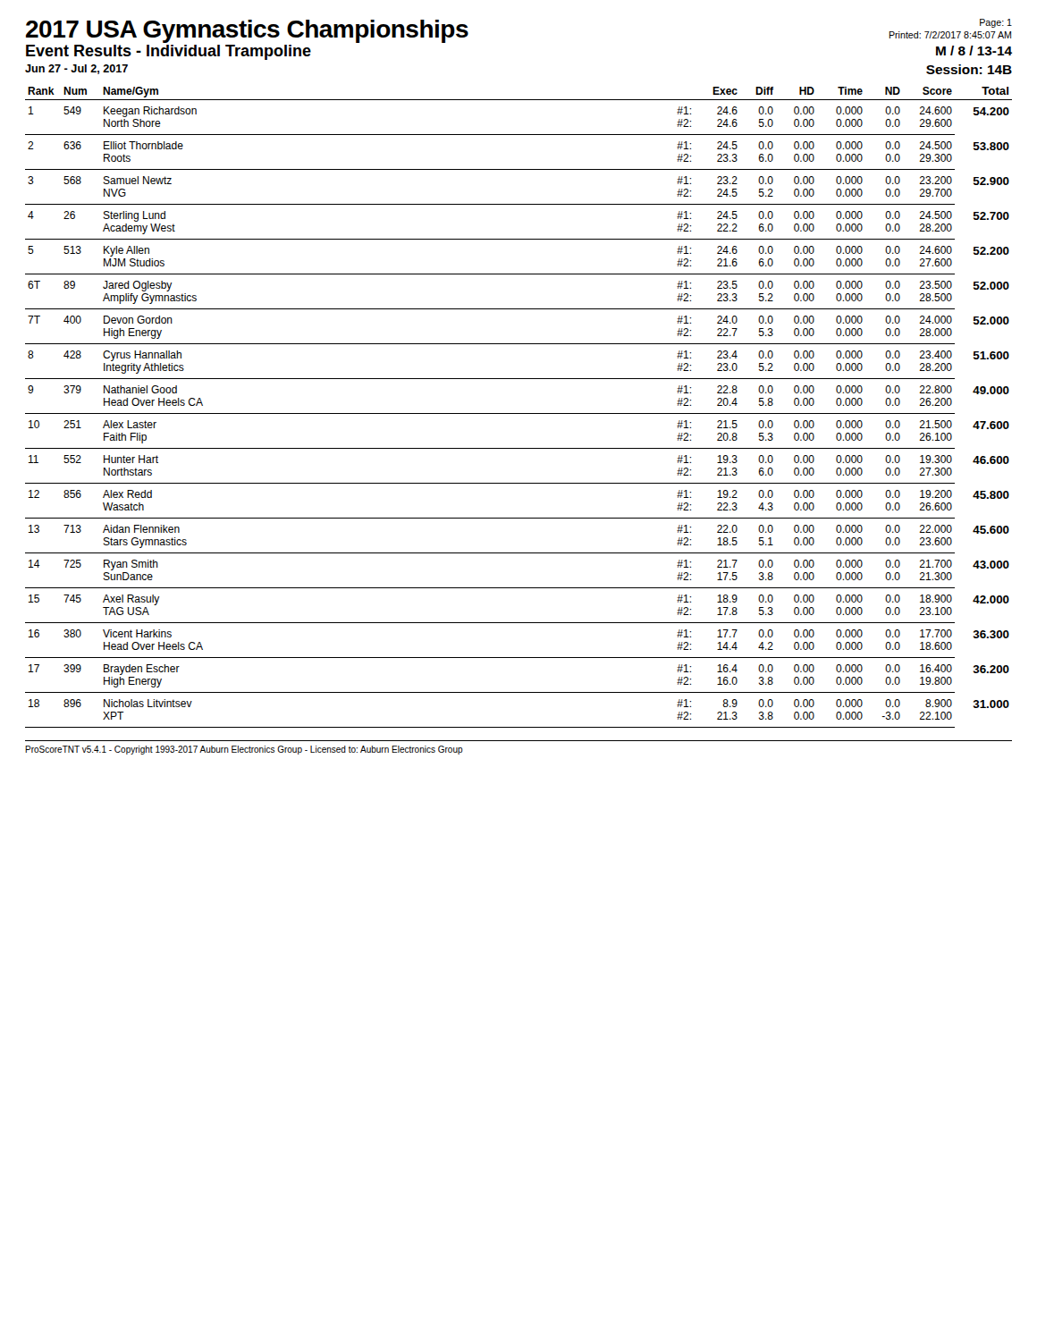Page: 1
Printed: 7/2/2017 8:45:07 AM
M / 8 / 13-14
Session: 14B
2017 USA Gymnastics Championships
Event Results - Individual Trampoline
Jun 27 - Jul 2, 2017
| Rank | Num | Name/Gym | | Exec | Diff | HD | Time | ND | Score | Total |
| --- | --- | --- | --- | --- | --- | --- | --- | --- | --- | --- |
| 1 | 549 | Keegan Richardson | #1: | 24.6 | 0.0 | 0.00 | 0.000 | 0.0 | 24.600 | 54.200 |
| | | North Shore | #2: | 24.6 | 5.0 | 0.00 | 0.000 | 0.0 | 29.600 |
| 2 | 636 | Elliot Thornblade | #1: | 24.5 | 0.0 | 0.00 | 0.000 | 0.0 | 24.500 | 53.800 |
| | | Roots | #2: | 23.3 | 6.0 | 0.00 | 0.000 | 0.0 | 29.300 |
| 3 | 568 | Samuel Newtz | #1: | 23.2 | 0.0 | 0.00 | 0.000 | 0.0 | 23.200 | 52.900 |
| | | NVG | #2: | 24.5 | 5.2 | 0.00 | 0.000 | 0.0 | 29.700 |
| 4 | 26 | Sterling Lund | #1: | 24.5 | 0.0 | 0.00 | 0.000 | 0.0 | 24.500 | 52.700 |
| | | Academy West | #2: | 22.2 | 6.0 | 0.00 | 0.000 | 0.0 | 28.200 |
| 5 | 513 | Kyle Allen | #1: | 24.6 | 0.0 | 0.00 | 0.000 | 0.0 | 24.600 | 52.200 |
| | | MJM Studios | #2: | 21.6 | 6.0 | 0.00 | 0.000 | 0.0 | 27.600 |
| 6T | 89 | Jared Oglesby | #1: | 23.5 | 0.0 | 0.00 | 0.000 | 0.0 | 23.500 | 52.000 |
| | | Amplify Gymnastics | #2: | 23.3 | 5.2 | 0.00 | 0.000 | 0.0 | 28.500 |
| 7T | 400 | Devon Gordon | #1: | 24.0 | 0.0 | 0.00 | 0.000 | 0.0 | 24.000 | 52.000 |
| | | High Energy | #2: | 22.7 | 5.3 | 0.00 | 0.000 | 0.0 | 28.000 |
| 8 | 428 | Cyrus Hannallah | #1: | 23.4 | 0.0 | 0.00 | 0.000 | 0.0 | 23.400 | 51.600 |
| | | Integrity Athletics | #2: | 23.0 | 5.2 | 0.00 | 0.000 | 0.0 | 28.200 |
| 9 | 379 | Nathaniel Good | #1: | 22.8 | 0.0 | 0.00 | 0.000 | 0.0 | 22.800 | 49.000 |
| | | Head Over Heels CA | #2: | 20.4 | 5.8 | 0.00 | 0.000 | 0.0 | 26.200 |
| 10 | 251 | Alex Laster | #1: | 21.5 | 0.0 | 0.00 | 0.000 | 0.0 | 21.500 | 47.600 |
| | | Faith Flip | #2: | 20.8 | 5.3 | 0.00 | 0.000 | 0.0 | 26.100 |
| 11 | 552 | Hunter Hart | #1: | 19.3 | 0.0 | 0.00 | 0.000 | 0.0 | 19.300 | 46.600 |
| | | Northstars | #2: | 21.3 | 6.0 | 0.00 | 0.000 | 0.0 | 27.300 |
| 12 | 856 | Alex Redd | #1: | 19.2 | 0.0 | 0.00 | 0.000 | 0.0 | 19.200 | 45.800 |
| | | Wasatch | #2: | 22.3 | 4.3 | 0.00 | 0.000 | 0.0 | 26.600 |
| 13 | 713 | Aidan Flenniken | #1: | 22.0 | 0.0 | 0.00 | 0.000 | 0.0 | 22.000 | 45.600 |
| | | Stars Gymnastics | #2: | 18.5 | 5.1 | 0.00 | 0.000 | 0.0 | 23.600 |
| 14 | 725 | Ryan Smith | #1: | 21.7 | 0.0 | 0.00 | 0.000 | 0.0 | 21.700 | 43.000 |
| | | SunDance | #2: | 17.5 | 3.8 | 0.00 | 0.000 | 0.0 | 21.300 |
| 15 | 745 | Axel Rasuly | #1: | 18.9 | 0.0 | 0.00 | 0.000 | 0.0 | 18.900 | 42.000 |
| | | TAG USA | #2: | 17.8 | 5.3 | 0.00 | 0.000 | 0.0 | 23.100 |
| 16 | 380 | Vicent Harkins | #1: | 17.7 | 0.0 | 0.00 | 0.000 | 0.0 | 17.700 | 36.300 |
| | | Head Over Heels CA | #2: | 14.4 | 4.2 | 0.00 | 0.000 | 0.0 | 18.600 |
| 17 | 399 | Brayden Escher | #1: | 16.4 | 0.0 | 0.00 | 0.000 | 0.0 | 16.400 | 36.200 |
| | | High Energy | #2: | 16.0 | 3.8 | 0.00 | 0.000 | 0.0 | 19.800 |
| 18 | 896 | Nicholas Litvintsev | #1: | 8.9 | 0.0 | 0.00 | 0.000 | 0.0 | 8.900 | 31.000 |
| | | XPT | #2: | 21.3 | 3.8 | 0.00 | 0.000 | -3.0 | 22.100 |
ProScoreTNT v5.4.1 - Copyright 1993-2017 Auburn Electronics Group - Licensed to: Auburn Electronics Group